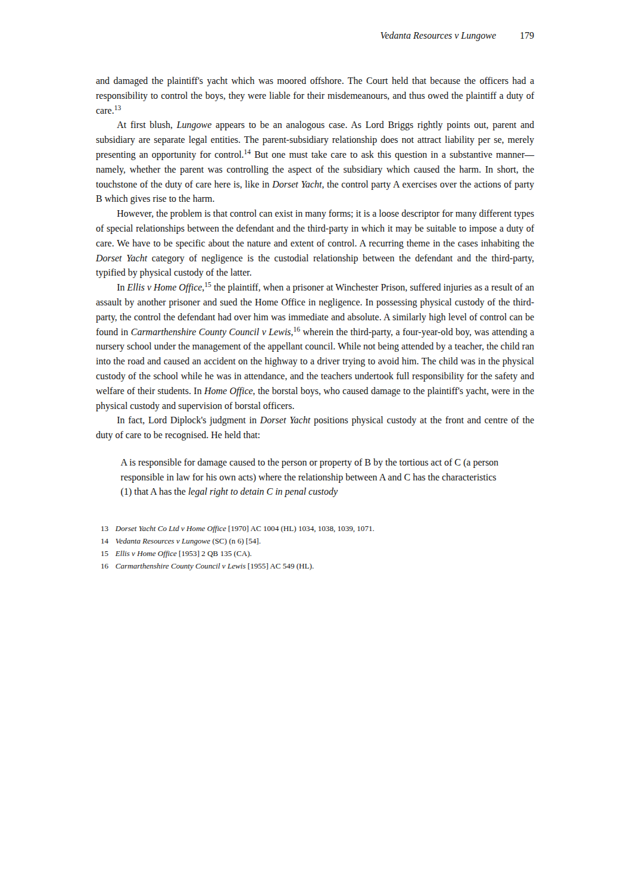Vedanta Resources v Lungowe 179
and damaged the plaintiff's yacht which was moored offshore. The Court held that because the officers had a responsibility to control the boys, they were liable for their misdemeanours, and thus owed the plaintiff a duty of care.13
At first blush, Lungowe appears to be an analogous case. As Lord Briggs rightly points out, parent and subsidiary are separate legal entities. The parent-subsidiary relationship does not attract liability per se, merely presenting an opportunity for control.14 But one must take care to ask this question in a substantive manner—namely, whether the parent was controlling the aspect of the subsidiary which caused the harm. In short, the touchstone of the duty of care here is, like in Dorset Yacht, the control party A exercises over the actions of party B which gives rise to the harm.
However, the problem is that control can exist in many forms; it is a loose descriptor for many different types of special relationships between the defendant and the third-party in which it may be suitable to impose a duty of care. We have to be specific about the nature and extent of control. A recurring theme in the cases inhabiting the Dorset Yacht category of negligence is the custodial relationship between the defendant and the third-party, typified by physical custody of the latter.
In Ellis v Home Office,15 the plaintiff, when a prisoner at Winchester Prison, suffered injuries as a result of an assault by another prisoner and sued the Home Office in negligence. In possessing physical custody of the third-party, the control the defendant had over him was immediate and absolute. A similarly high level of control can be found in Carmarthenshire County Council v Lewis,16 wherein the third-party, a four-year-old boy, was attending a nursery school under the management of the appellant council. While not being attended by a teacher, the child ran into the road and caused an accident on the highway to a driver trying to avoid him. The child was in the physical custody of the school while he was in attendance, and the teachers undertook full responsibility for the safety and welfare of their students. In Home Office, the borstal boys, who caused damage to the plaintiff's yacht, were in the physical custody and supervision of borstal officers.
In fact, Lord Diplock's judgment in Dorset Yacht positions physical custody at the front and centre of the duty of care to be recognised. He held that:
A is responsible for damage caused to the person or property of B by the tortious act of C (a person responsible in law for his own acts) where the relationship between A and C has the characteristics (1) that A has the legal right to detain C in penal custody
13 Dorset Yacht Co Ltd v Home Office [1970] AC 1004 (HL) 1034, 1038, 1039, 1071.
14 Vedanta Resources v Lungowe (SC) (n 6) [54].
15 Ellis v Home Office [1953] 2 QB 135 (CA).
16 Carmarthenshire County Council v Lewis [1955] AC 549 (HL).